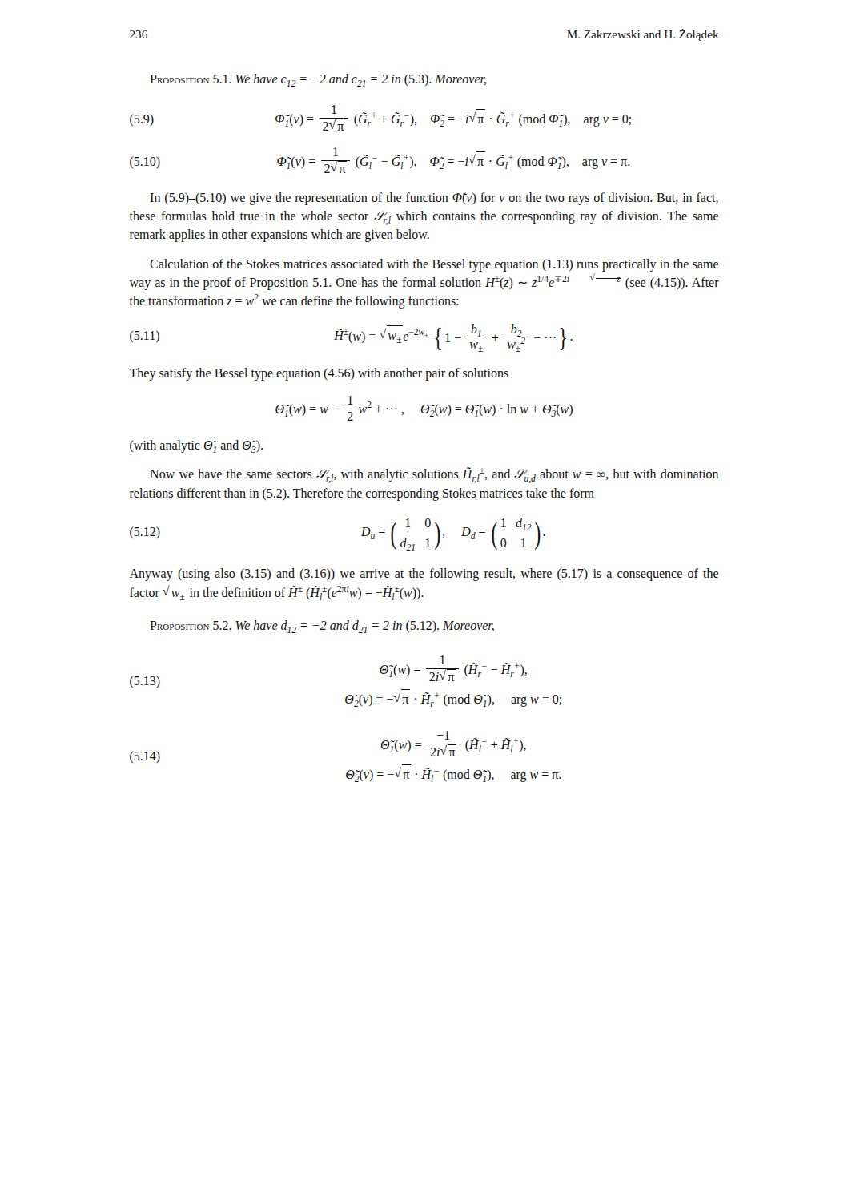236 M. Zakrzewski and H. Żołądek
Proposition 5.1. We have c12 = −2 and c21 = 2 in (5.3). Moreover,
(5.9) Φ̃1(v) = 12π (G̃r+ + G̃r−), Φ̃2 = −iπ · G̃r+ (mod Φ̃1), arg v = 0;
(5.10) Φ̃1(v) = 12π (G̃l− − G̃l+), Φ̃2 = −iπ · G̃l+ (mod Φ̃1), arg v = π.
In (5.9)–(5.10) we give the representation of the function Φ̃(v) for v on the two rays of division. But, in fact, these formulas hold true in the whole sector 𝒮r,l which contains the corresponding ray of division. The same remark applies in other expansions which are given below.
Calculation of the Stokes matrices associated with the Bessel type equation (1.13) runs practically in the same way as in the proof of Proposition 5.1. One has the formal solution H±(z) ∼ z1/4e∓2iz (see (4.15)). After the transformation z = w2 we can define the following functions:
(5.11) H̃±(w) = w±e−2w± { 1 − b1 w± + b2 w±2 − ··· }.
They satisfy the Bessel type equation (4.56) with another pair of solutions
Θ̃1(w) = w − 12 w2 + ··· , Θ̃2(w) = Θ̃1(w) · ln w + Θ̃3(w)
(with analytic Θ̃1 and Θ̃3).
Now we have the same sectors 𝒮r,l, with analytic solutions H̃r,l±, and 𝒮u,d about w = ∞, but with domination relations different than in (5.2). Therefore the corresponding Stokes matrices take the form
(5.12) Du = ( 10 d211 ), Dd = ( 1 d12 01 ).
Anyway (using also (3.15) and (3.16)) we arrive at the following result, where (5.17) is a consequence of the factor w± in the definition of H̃± (H̃l±(e2πiw) = −H̃l±(w)).
Proposition 5.2. We have d12 = −2 and d21 = 2 in (5.12). Moreover,
(5.13)
Θ̃1(w) = 12iπ (H̃r− − H̃r+),
Θ̃2(v) = −π · H̃r+ (mod Θ̃1), arg w = 0;
(5.14)
Θ̃1(w) = −12iπ (H̃l− + H̃l+),
Θ̃2(v) = −π · H̃l− (mod Θ̃1), arg w = π.